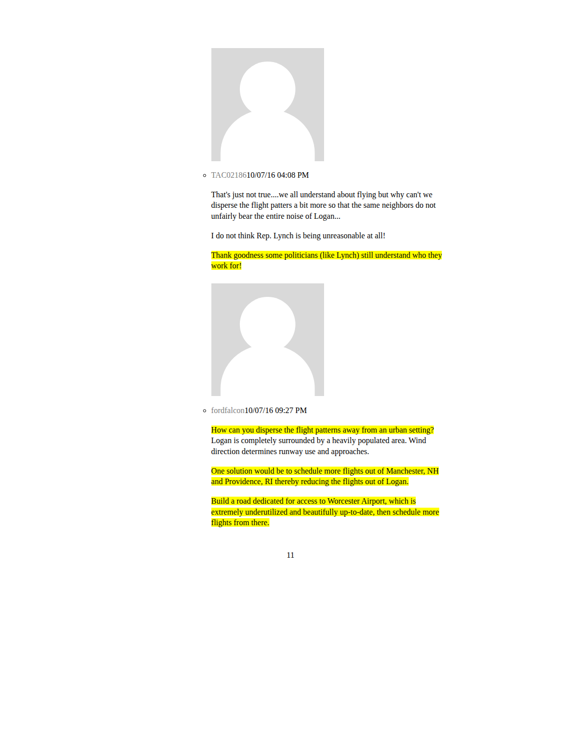TAC0218610/07/16 04:08 PM
That's just not true....we all understand about flying but why can't we disperse the flight patters a bit more so that the same neighbors do not unfairly bear the entire noise of Logan...
I do not think Rep. Lynch is being unreasonable at all!
Thank goodness some politicians (like Lynch) still understand who they work for!
fordfalcon 10/07/16 09:27 PM
How can you disperse the flight patterns away from an urban setting? Logan is completely surrounded by a heavily populated area. Wind direction determines runway use and approaches.
One solution would be to schedule more flights out of Manchester, NH and Providence, RI thereby reducing the flights out of Logan.
Build a road dedicated for access to Worcester Airport, which is extremely underutilized and beautifully up-to-date, then schedule more flights from there.
11